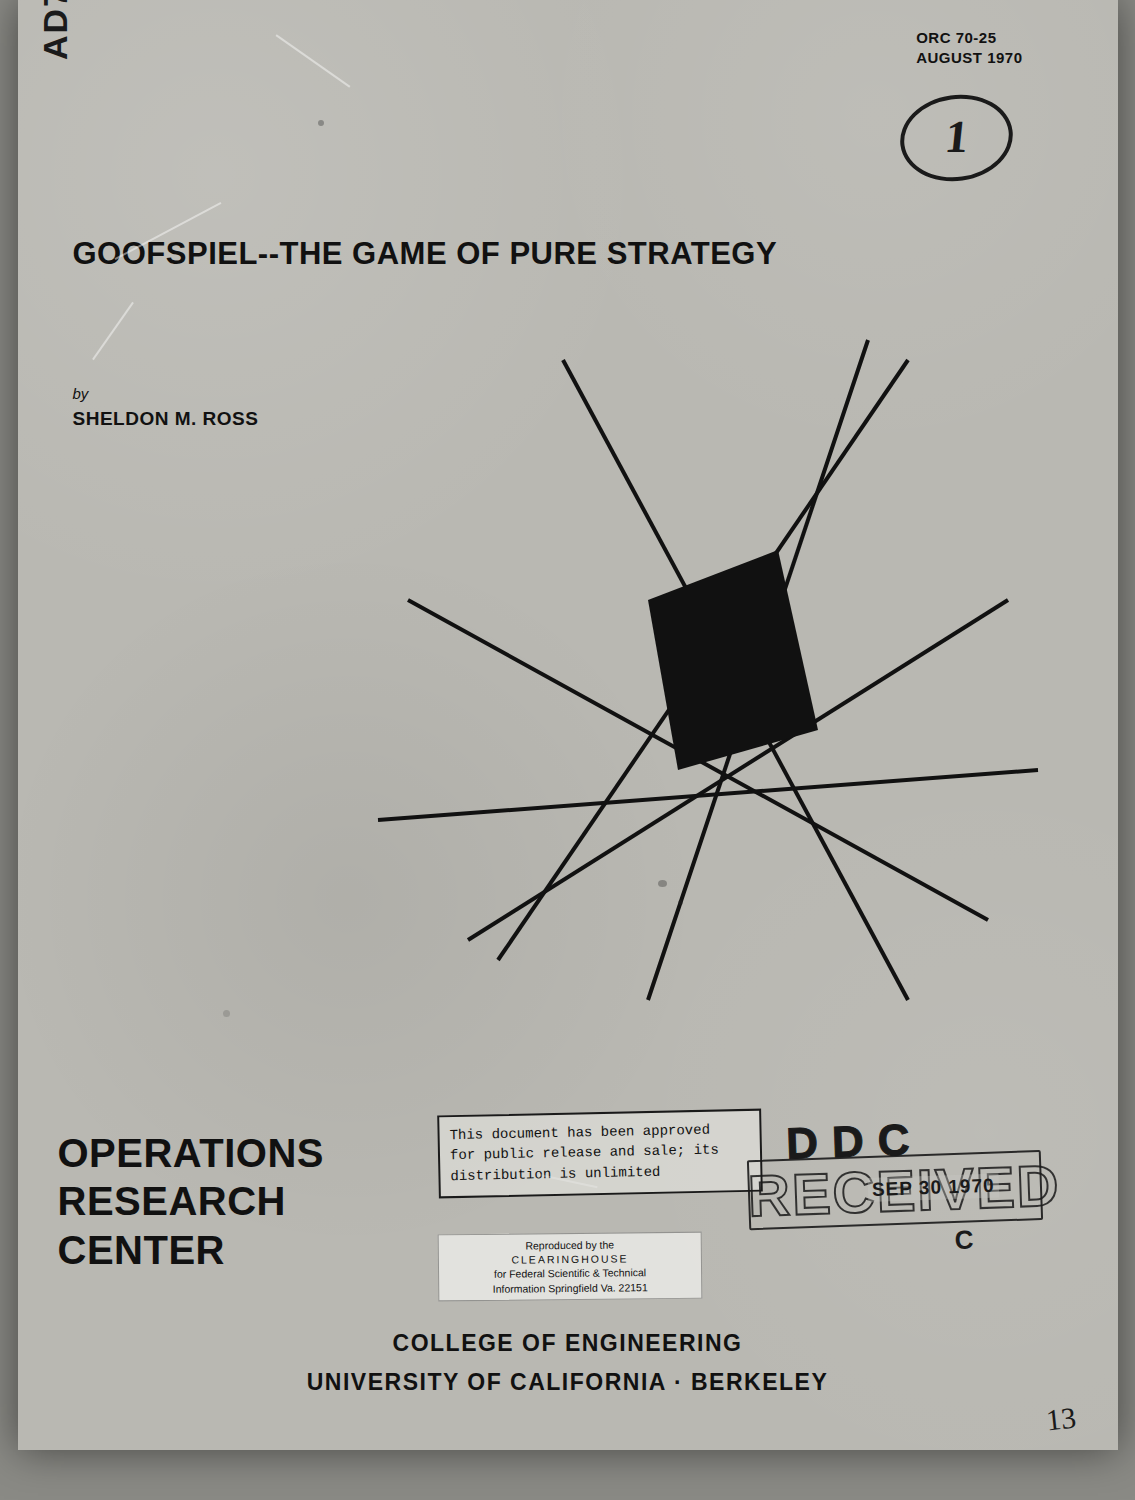AD711882
ORC 70-25
AUGUST 1970
GOOFSPIEL--THE GAME OF PURE STRATEGY
by
SHELDON M. ROSS
OPERATIONS
RESEARCH
CENTER
This document has been approved
for public release and sale; its
distribution is unlimited
Reproduced by the
CLEARINGHOUSE
for Federal Scientific & Technical
Information Springfield Va. 22151
DDC
RECEIVED
SEP 30 1970
C
COLLEGE OF ENGINEERING
UNIVERSITY OF CALIFORNIA · BERKELEY
13